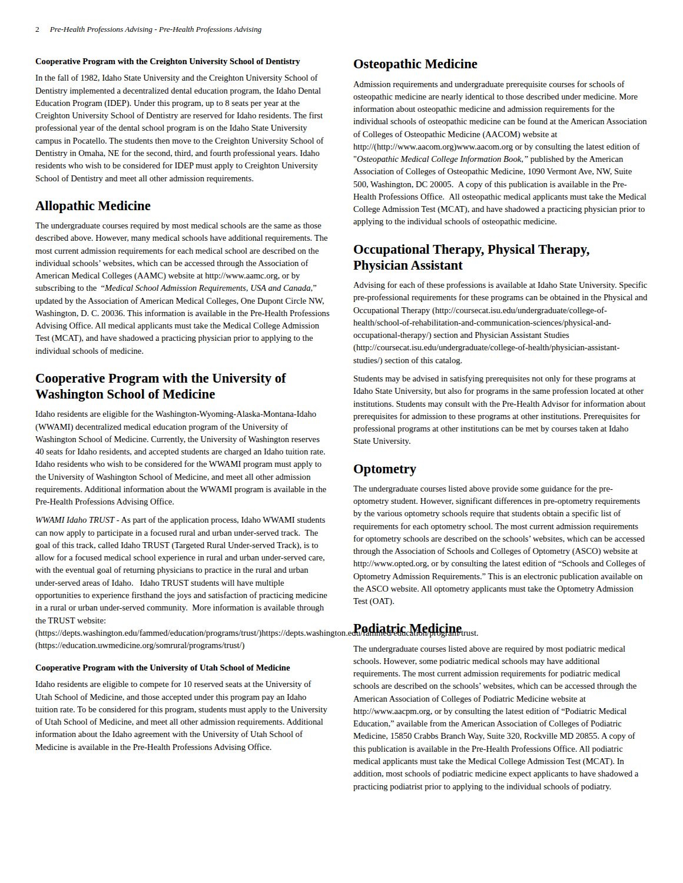2 Pre-Health Professions Advising - Pre-Health Professions Advising
Cooperative Program with the Creighton University School of Dentistry
In the fall of 1982, Idaho State University and the Creighton University School of Dentistry implemented a decentralized dental education program, the Idaho Dental Education Program (IDEP). Under this program, up to 8 seats per year at the Creighton University School of Dentistry are reserved for Idaho residents. The first professional year of the dental school program is on the Idaho State University campus in Pocatello. The students then move to the Creighton University School of Dentistry in Omaha, NE for the second, third, and fourth professional years. Idaho residents who wish to be considered for IDEP must apply to Creighton University School of Dentistry and meet all other admission requirements.
Allopathic Medicine
The undergraduate courses required by most medical schools are the same as those described above. However, many medical schools have additional requirements. The most current admission requirements for each medical school are described on the individual schools’ websites, which can be accessed through the Association of American Medical Colleges (AAMC) website at http://www.aamc.org, or by subscribing to the “Medical School Admission Requirements, USA and Canada,” updated by the Association of American Medical Colleges, One Dupont Circle NW, Washington, D. C. 20036. This information is available in the Pre-Health Professions Advising Office. All medical applicants must take the Medical College Admission Test (MCAT), and have shadowed a practicing physician prior to applying to the individual schools of medicine.
Cooperative Program with the University of Washington School of Medicine
Idaho residents are eligible for the Washington-Wyoming-Alaska-Montana-Idaho (WWAMI) decentralized medical education program of the University of Washington School of Medicine. Currently, the University of Washington reserves 40 seats for Idaho residents, and accepted students are charged an Idaho tuition rate. Idaho residents who wish to be considered for the WWAMI program must apply to the University of Washington School of Medicine, and meet all other admission requirements. Additional information about the WWAMI program is available in the Pre-Health Professions Advising Office.
WWAMI Idaho TRUST - As part of the application process, Idaho WWAMI students can now apply to participate in a focused rural and urban under-served track. The goal of this track, called Idaho TRUST (Targeted Rural Under-served Track), is to allow for a focused medical school experience in rural and urban under-served care, with the eventual goal of returning physicians to practice in the rural and urban under-served areas of Idaho. Idaho TRUST students will have multiple opportunities to experience firsthand the joys and satisfaction of practicing medicine in a rural or urban under-served community. More information is available through the TRUST website: (https://depts.washington.edu/fammed/education/programs/trust/)https://depts.washington.edu/fammed/education/program/trust. (https://education.uwmedicine.org/somrural/programs/trust/)
Cooperative Program with the University of Utah School of Medicine
Idaho residents are eligible to compete for 10 reserved seats at the University of Utah School of Medicine, and those accepted under this program pay an Idaho tuition rate. To be considered for this program, students must apply to the University of Utah School of Medicine, and meet all other admission requirements. Additional information about the Idaho agreement with the University of Utah School of Medicine is available in the Pre-Health Professions Advising Office.
Osteopathic Medicine
Admission requirements and undergraduate prerequisite courses for schools of osteopathic medicine are nearly identical to those described under medicine. More information about osteopathic medicine and admission requirements for the individual schools of osteopathic medicine can be found at the American Association of Colleges of Osteopathic Medicine (AACOM) website at http://(http://www.aacom.org)www.aacom.org or by consulting the latest edition of "Osteopathic Medical College Information Book,” published by the American Association of Colleges of Osteopathic Medicine, 1090 Vermont Ave, NW, Suite 500, Washington, DC 20005. A copy of this publication is available in the Pre-Health Professions Office. All osteopathic medical applicants must take the Medical College Admission Test (MCAT), and have shadowed a practicing physician prior to applying to the individual schools of osteopathic medicine.
Occupational Therapy, Physical Therapy, Physician Assistant
Advising for each of these professions is available at Idaho State University. Specific pre-professional requirements for these programs can be obtained in the Physical and Occupational Therapy (http://coursecat.isu.edu/undergraduate/college-of-health/school-of-rehabilitation-and-communication-sciences/physical-and-occupational-therapy/) section and Physician Assistant Studies (http://coursecat.isu.edu/undergraduate/college-of-health/physician-assistant-studies/) section of this catalog.
Students may be advised in satisfying prerequisites not only for these programs at Idaho State University, but also for programs in the same profession located at other institutions. Students may consult with the Pre-Health Advisor for information about prerequisites for admission to these programs at other institutions. Prerequisites for professional programs at other institutions can be met by courses taken at Idaho State University.
Optometry
The undergraduate courses listed above provide some guidance for the pre-optometry student. However, significant differences in pre-optometry requirements by the various optometry schools require that students obtain a specific list of requirements for each optometry school. The most current admission requirements for optometry schools are described on the schools’ websites, which can be accessed through the Association of Schools and Colleges of Optometry (ASCO) website at http://www.opted.org, or by consulting the latest edition of “Schools and Colleges of Optometry Admission Requirements.” This is an electronic publication available on the ASCO website. All optometry applicants must take the Optometry Admission Test (OAT).
Podiatric Medicine
The undergraduate courses listed above are required by most podiatric medical schools. However, some podiatric medical schools may have additional requirements. The most current admission requirements for podiatric medical schools are described on the schools’ websites, which can be accessed through the American Association of Colleges of Podiatric Medicine website at http://www.aacpm.org, or by consulting the latest edition of “Podiatric Medical Education,” available from the American Association of Colleges of Podiatric Medicine, 15850 Crabbs Branch Way, Suite 320, Rockville MD 20855. A copy of this publication is available in the Pre-Health Professions Office. All podiatric medical applicants must take the Medical College Admission Test (MCAT). In addition, most schools of podiatric medicine expect applicants to have shadowed a practicing podiatrist prior to applying to the individual schools of podiatry.